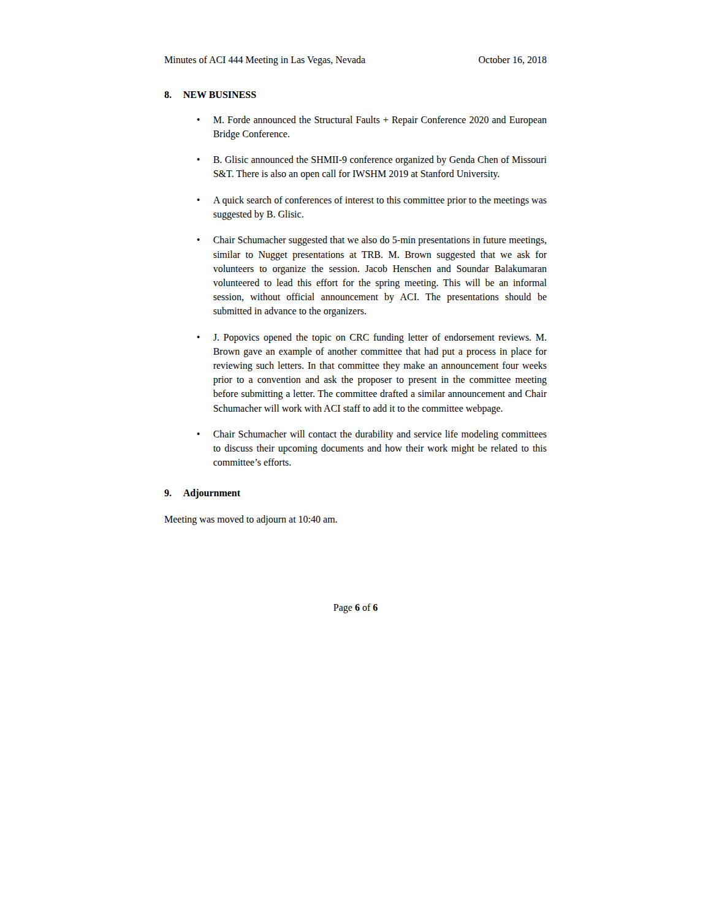Minutes of ACI 444 Meeting in Las Vegas, Nevada
October 16, 2018
8. NEW BUSINESS
M. Forde announced the Structural Faults + Repair Conference 2020 and European Bridge Conference.
B. Glisic announced the SHMII-9 conference organized by Genda Chen of Missouri S&T. There is also an open call for IWSHM 2019 at Stanford University.
A quick search of conferences of interest to this committee prior to the meetings was suggested by B. Glisic.
Chair Schumacher suggested that we also do 5-min presentations in future meetings, similar to Nugget presentations at TRB. M. Brown suggested that we ask for volunteers to organize the session. Jacob Henschen and Soundar Balakumaran volunteered to lead this effort for the spring meeting. This will be an informal session, without official announcement by ACI. The presentations should be submitted in advance to the organizers.
J. Popovics opened the topic on CRC funding letter of endorsement reviews. M. Brown gave an example of another committee that had put a process in place for reviewing such letters. In that committee they make an announcement four weeks prior to a convention and ask the proposer to present in the committee meeting before submitting a letter. The committee drafted a similar announcement and Chair Schumacher will work with ACI staff to add it to the committee webpage.
Chair Schumacher will contact the durability and service life modeling committees to discuss their upcoming documents and how their work might be related to this committee’s efforts.
9. Adjournment
Meeting was moved to adjourn at 10:40 am.
Page 6 of 6